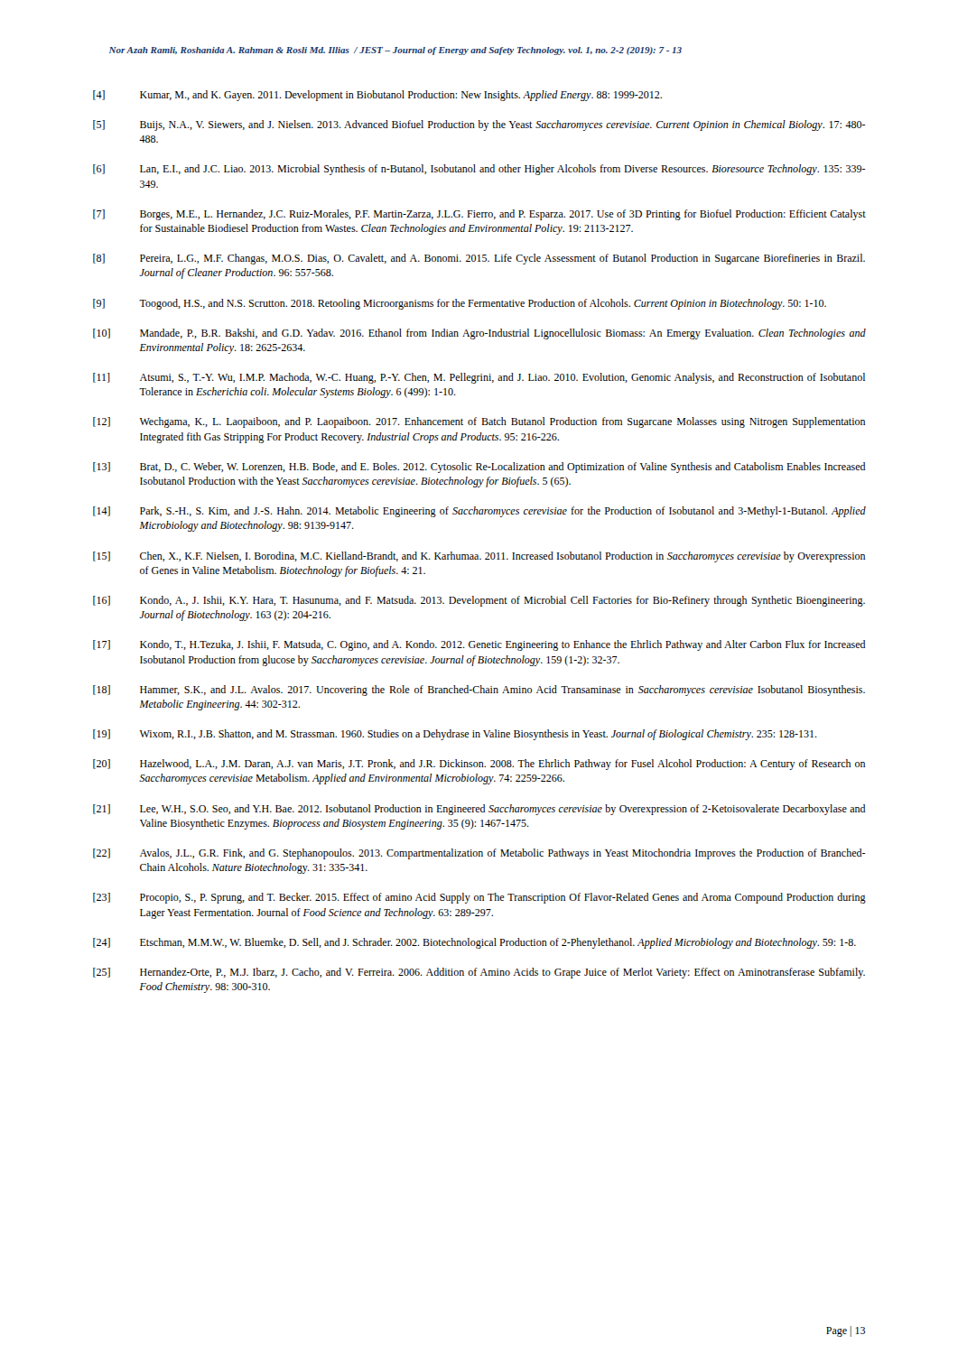Nor Azah Ramli, Roshanida A. Rahman & Rosli Md. Illias / JEST – Journal of Energy and Safety Technology. vol. 1, no. 2-2 (2019): 7 - 13
[4] Kumar, M., and K. Gayen. 2011. Development in Biobutanol Production: New Insights. Applied Energy. 88: 1999-2012.
[5] Buijs, N.A., V. Siewers, and J. Nielsen. 2013. Advanced Biofuel Production by the Yeast Saccharomyces cerevisiae. Current Opinion in Chemical Biology. 17: 480-488.
[6] Lan, E.I., and J.C. Liao. 2013. Microbial Synthesis of n-Butanol, Isobutanol and other Higher Alcohols from Diverse Resources. Bioresource Technology. 135: 339-349.
[7] Borges, M.E., L. Hernandez, J.C. Ruiz-Morales, P.F. Martin-Zarza, J.L.G. Fierro, and P. Esparza. 2017. Use of 3D Printing for Biofuel Production: Efficient Catalyst for Sustainable Biodiesel Production from Wastes. Clean Technologies and Environmental Policy. 19: 2113-2127.
[8] Pereira, L.G., M.F. Changas, M.O.S. Dias, O. Cavalett, and A. Bonomi. 2015. Life Cycle Assessment of Butanol Production in Sugarcane Biorefineries in Brazil. Journal of Cleaner Production. 96: 557-568.
[9] Toogood, H.S., and N.S. Scrutton. 2018. Retooling Microorganisms for the Fermentative Production of Alcohols. Current Opinion in Biotechnology. 50: 1-10.
[10] Mandade, P., B.R. Bakshi, and G.D. Yadav. 2016. Ethanol from Indian Agro-Industrial Lignocellulosic Biomass: An Emergy Evaluation. Clean Technologies and Environmental Policy. 18: 2625-2634.
[11] Atsumi, S., T.-Y. Wu, I.M.P. Machoda, W.-C. Huang, P.-Y. Chen, M. Pellegrini, and J. Liao. 2010. Evolution, Genomic Analysis, and Reconstruction of Isobutanol Tolerance in Escherichia coli. Molecular Systems Biology. 6 (499): 1-10.
[12] Wechgama, K., L. Laopaiboon, and P. Laopaiboon. 2017. Enhancement of Batch Butanol Production from Sugarcane Molasses using Nitrogen Supplementation Integrated fith Gas Stripping For Product Recovery. Industrial Crops and Products. 95: 216-226.
[13] Brat, D., C. Weber, W. Lorenzen, H.B. Bode, and E. Boles. 2012. Cytosolic Re-Localization and Optimization of Valine Synthesis and Catabolism Enables Increased Isobutanol Production with the Yeast Saccharomyces cerevisiae. Biotechnology for Biofuels. 5 (65).
[14] Park, S.-H., S. Kim, and J.-S. Hahn. 2014. Metabolic Engineering of Saccharomyces cerevisiae for the Production of Isobutanol and 3-Methyl-1-Butanol. Applied Microbiology and Biotechnology. 98: 9139-9147.
[15] Chen, X., K.F. Nielsen, I. Borodina, M.C. Kielland-Brandt, and K. Karhumaa. 2011. Increased Isobutanol Production in Saccharomyces cerevisiae by Overexpression of Genes in Valine Metabolism. Biotechnology for Biofuels. 4: 21.
[16] Kondo, A., J. Ishii, K.Y. Hara, T. Hasunuma, and F. Matsuda. 2013. Development of Microbial Cell Factories for Bio-Refinery through Synthetic Bioengineering. Journal of Biotechnology. 163 (2): 204-216.
[17] Kondo, T., H.Tezuka, J. Ishii, F. Matsuda, C. Ogino, and A. Kondo. 2012. Genetic Engineering to Enhance the Ehrlich Pathway and Alter Carbon Flux for Increased Isobutanol Production from glucose by Saccharomyces cerevisiae. Journal of Biotechnology. 159 (1-2): 32-37.
[18] Hammer, S.K., and J.L. Avalos. 2017. Uncovering the Role of Branched-Chain Amino Acid Transaminase in Saccharomyces cerevisiae Isobutanol Biosynthesis. Metabolic Engineering. 44: 302-312.
[19] Wixom, R.I., J.B. Shatton, and M. Strassman. 1960. Studies on a Dehydrase in Valine Biosynthesis in Yeast. Journal of Biological Chemistry. 235: 128-131.
[20] Hazelwood, L.A., J.M. Daran, A.J. van Maris, J.T. Pronk, and J.R. Dickinson. 2008. The Ehrlich Pathway for Fusel Alcohol Production: A Century of Research on Saccharomyces cerevisiae Metabolism. Applied and Environmental Microbiology. 74: 2259-2266.
[21] Lee, W.H., S.O. Seo, and Y.H. Bae. 2012. Isobutanol Production in Engineered Saccharomyces cerevisiae by Overexpression of 2-Ketoisovalerate Decarboxylase and Valine Biosynthetic Enzymes. Bioprocess and Biosystem Engineering. 35 (9): 1467-1475.
[22] Avalos, J.L., G.R. Fink, and G. Stephanopoulos. 2013. Compartmentalization of Metabolic Pathways in Yeast Mitochondria Improves the Production of Branched-Chain Alcohols. Nature Biotechnology. 31: 335-341.
[23] Procopio, S., P. Sprung, and T. Becker. 2015. Effect of amino Acid Supply on The Transcription Of Flavor-Related Genes and Aroma Compound Production during Lager Yeast Fermentation. Journal of Food Science and Technology. 63: 289-297.
[24] Etschman, M.M.W., W. Bluemke, D. Sell, and J. Schrader. 2002. Biotechnological Production of 2-Phenylethanol. Applied Microbiology and Biotechnology. 59: 1-8.
[25] Hernandez-Orte, P., M.J. Ibarz, J. Cacho, and V. Ferreira. 2006. Addition of Amino Acids to Grape Juice of Merlot Variety: Effect on Aminotransferase Subfamily. Food Chemistry. 98: 300-310.
Page | 13